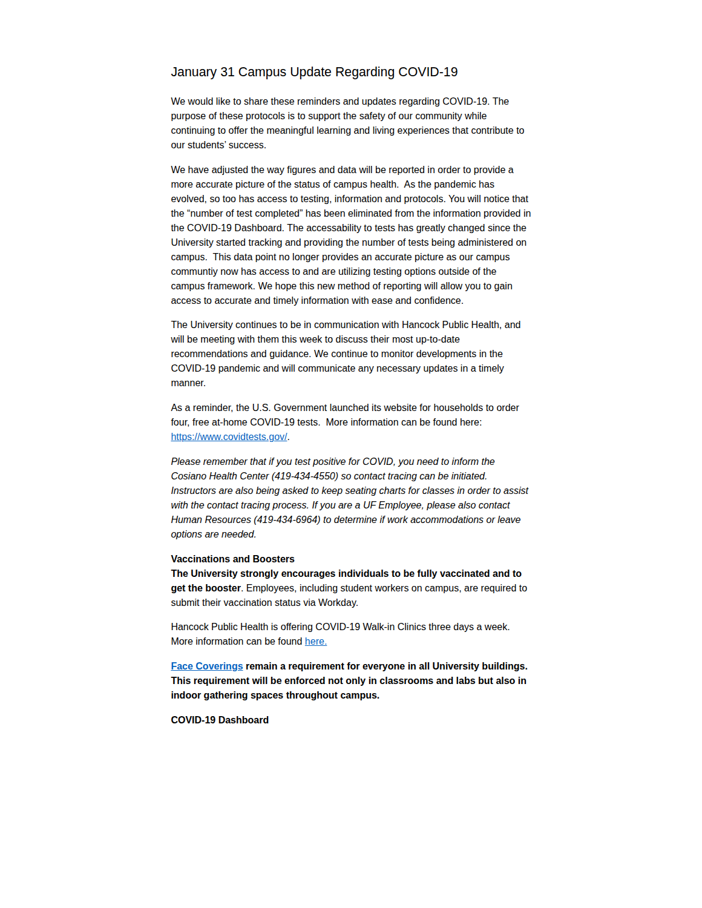January 31 Campus Update Regarding COVID-19
We would like to share these reminders and updates regarding COVID-19. The purpose of these protocols is to support the safety of our community while continuing to offer the meaningful learning and living experiences that contribute to our students’ success.
We have adjusted the way figures and data will be reported in order to provide a more accurate picture of the status of campus health. As the pandemic has evolved, so too has access to testing, information and protocols. You will notice that the “number of test completed” has been eliminated from the information provided in the COVID-19 Dashboard. The accessability to tests has greatly changed since the University started tracking and providing the number of tests being administered on campus. This data point no longer provides an accurate picture as our campus communtiy now has access to and are utilizing testing options outside of the campus framework. We hope this new method of reporting will allow you to gain access to accurate and timely information with ease and confidence.
The University continues to be in communication with Hancock Public Health, and will be meeting with them this week to discuss their most up-to-date recommendations and guidance. We continue to monitor developments in the COVID-19 pandemic and will communicate any necessary updates in a timely manner.
As a reminder, the U.S. Government launched its website for households to order four, free at-home COVID-19 tests. More information can be found here: https://www.covidtests.gov/.
Please remember that if you test positive for COVID, you need to inform the Cosiano Health Center (419-434-4550) so contact tracing can be initiated. Instructors are also being asked to keep seating charts for classes in order to assist with the contact tracing process. If you are a UF Employee, please also contact Human Resources (419-434-6964) to determine if work accommodations or leave options are needed.
Vaccinations and Boosters
The University strongly encourages individuals to be fully vaccinated and to get the booster. Employees, including student workers on campus, are required to submit their vaccination status via Workday.
Hancock Public Health is offering COVID-19 Walk-in Clinics three days a week. More information can be found here.
Face Coverings remain a requirement for everyone in all University buildings. This requirement will be enforced not only in classrooms and labs but also in indoor gathering spaces throughout campus.
COVID-19 Dashboard